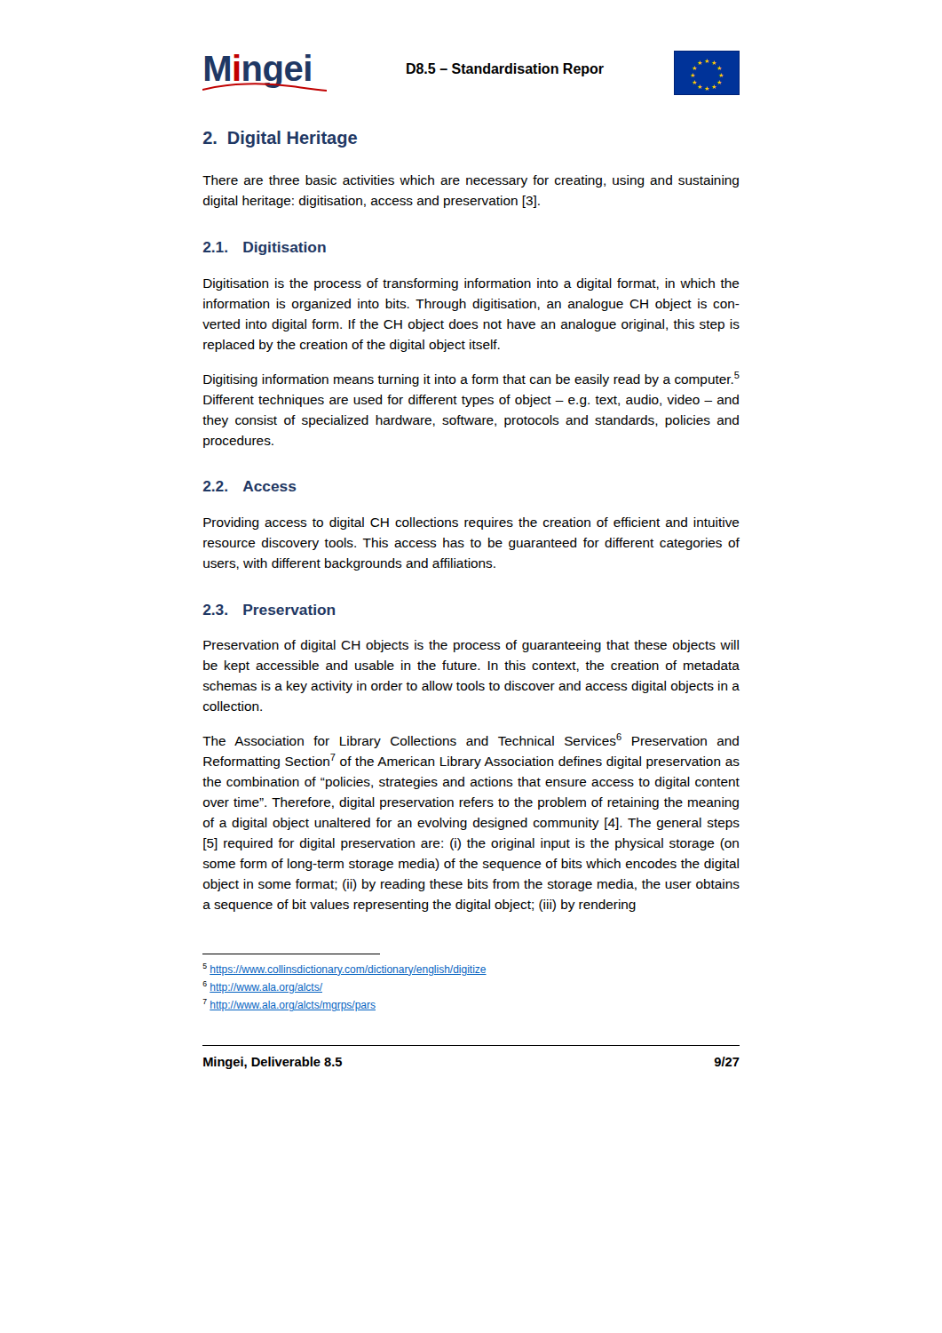Mingei
D8.5 – Standardisation Repor
★ ★ ★ ★ ★ ★ ★ ★ ★ ★ ★ ★
2. Digital Heritage
There are three basic activities which are necessary for creating, using and sustaining digital heritage: digitisation, access and preservation [3].
2.1. Digitisation
Digitisation is the process of transforming information into a digital format, in which the information is organized into bits. Through digitisation, an analogue CH object is converted into digital form. If the CH object does not have an analogue original, this step is replaced by the creation of the digital object itself.
Digitising information means turning it into a form that can be easily read by a computer.5 Different techniques are used for different types of object – e.g. text, audio, video – and they consist of specialized hardware, software, protocols and standards, policies and procedures.
2.2. Access
Providing access to digital CH collections requires the creation of efficient and intuitive resource discovery tools. This access has to be guaranteed for different categories of users, with different backgrounds and affiliations.
2.3. Preservation
Preservation of digital CH objects is the process of guaranteeing that these objects will be kept accessible and usable in the future. In this context, the creation of metadata schemas is a key activity in order to allow tools to discover and access digital objects in a collection.
The Association for Library Collections and Technical Services6 Preservation and Reformatting Section7 of the American Library Association defines digital preservation as the combination of “policies, strategies and actions that ensure access to digital content over time”. Therefore, digital preservation refers to the problem of retaining the meaning of a digital object unaltered for an evolving designed community [4]. The general steps [5] required for digital preservation are: (i) the original input is the physical storage (on some form of long-term storage media) of the sequence of bits which encodes the digital object in some format; (ii) by reading these bits from the storage media, the user obtains a sequence of bit values representing the digital object; (iii) by rendering
5 https://www.collinsdictionary.com/dictionary/english/digitize
6 http://www.ala.org/alcts/
7 http://www.ala.org/alcts/mgrps/pars
Mingei, Deliverable 8.5
9/27